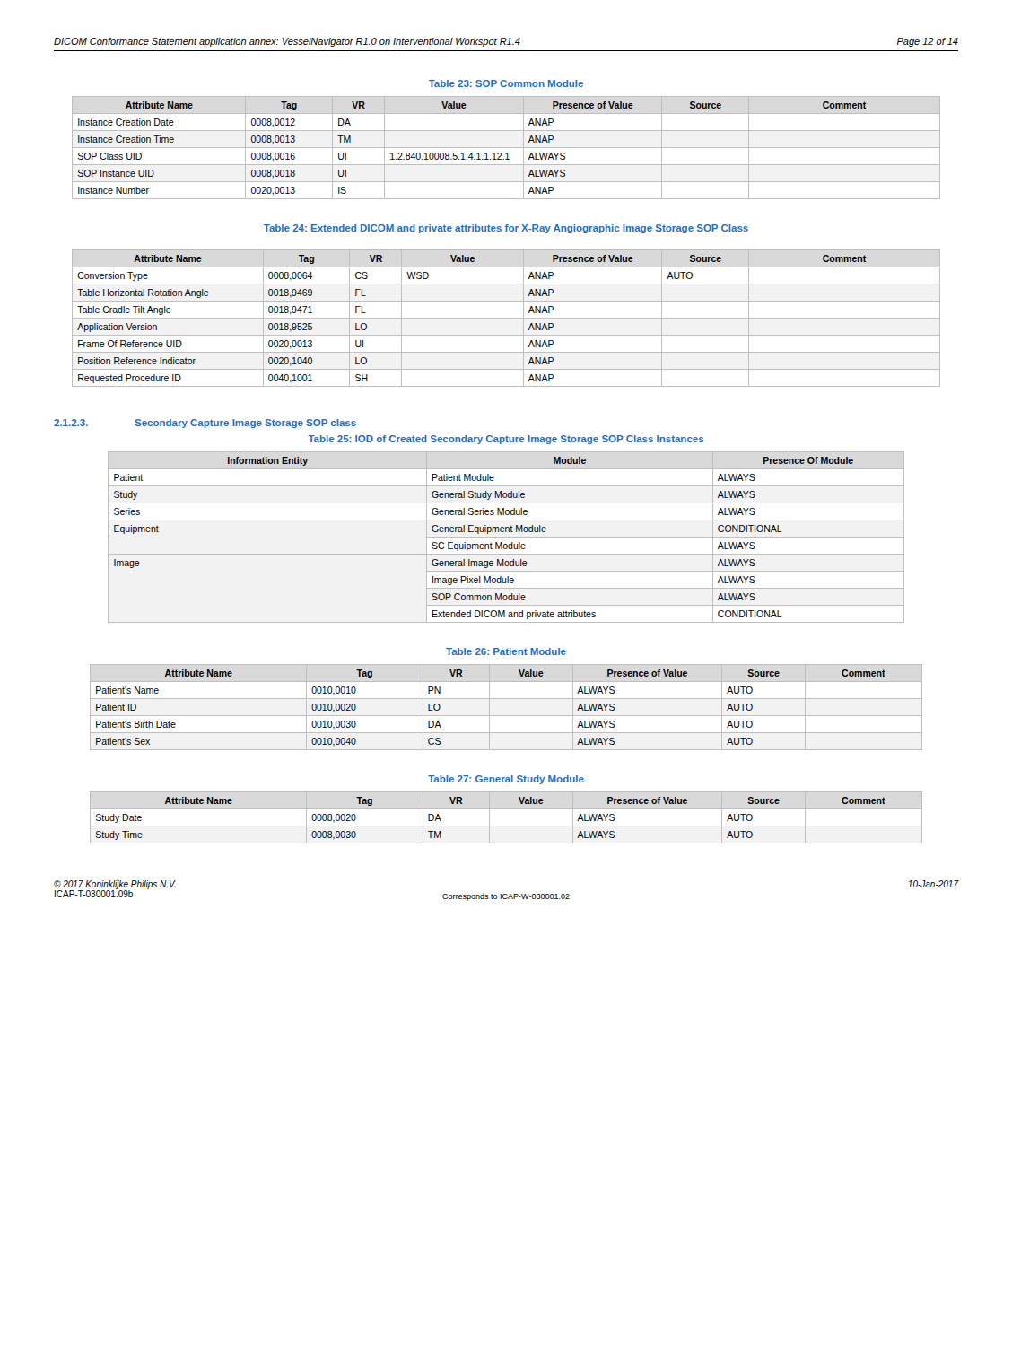DICOM Conformance Statement application annex: VesselNavigator R1.0 on Interventional Workspot R1.4 Page 12 of 14
Table 23: SOP Common Module
| Attribute Name | Tag | VR | Value | Presence of Value | Source | Comment |
| --- | --- | --- | --- | --- | --- | --- |
| Instance Creation Date | 0008,0012 | DA | | ANAP | | |
| Instance Creation Time | 0008,0013 | TM | | ANAP | | |
| SOP Class UID | 0008,0016 | UI | 1.2.840.10008.5.1.4.1.1.12.1 | ALWAYS | | |
| SOP Instance UID | 0008,0018 | UI | | ALWAYS | | |
| Instance Number | 0020,0013 | IS | | ANAP | | |
Table 24: Extended DICOM and private attributes for X-Ray Angiographic Image Storage SOP Class
| Attribute Name | Tag | VR | Value | Presence of Value | Source | Comment |
| --- | --- | --- | --- | --- | --- | --- |
| Conversion Type | 0008,0064 | CS | WSD | ANAP | AUTO | |
| Table Horizontal Rotation Angle | 0018,9469 | FL | | ANAP | | |
| Table Cradle Tilt Angle | 0018,9471 | FL | | ANAP | | |
| Application Version | 0018,9525 | LO | | ANAP | | |
| Frame Of Reference UID | 0020,0013 | UI | | ANAP | | |
| Position Reference Indicator | 0020,1040 | LO | | ANAP | | |
| Requested Procedure ID | 0040,1001 | SH | | ANAP | | |
2.1.2.3. Secondary Capture Image Storage SOP class
Table 25: IOD of Created Secondary Capture Image Storage SOP Class Instances
| Information Entity | Module | Presence Of Module |
| --- | --- | --- |
| Patient | Patient Module | ALWAYS |
| Study | General Study Module | ALWAYS |
| Series | General Series Module | ALWAYS |
| Equipment | General Equipment Module | CONDITIONAL |
| SC Equipment Module | ALWAYS |
| Image | General Image Module | ALWAYS |
| Image Pixel Module | ALWAYS |
| SOP Common Module | ALWAYS |
| Extended DICOM and private attributes | CONDITIONAL |
Table 26: Patient Module
| Attribute Name | Tag | VR | Value | Presence of Value | Source | Comment |
| --- | --- | --- | --- | --- | --- | --- |
| Patient's Name | 0010,0010 | PN | | ALWAYS | AUTO | |
| Patient ID | 0010,0020 | LO | | ALWAYS | AUTO | |
| Patient's Birth Date | 0010,0030 | DA | | ALWAYS | AUTO | |
| Patient's Sex | 0010,0040 | CS | | ALWAYS | AUTO | |
Table 27: General Study Module
| Attribute Name | Tag | VR | Value | Presence of Value | Source | Comment |
| --- | --- | --- | --- | --- | --- | --- |
| Study Date | 0008,0020 | DA | | ALWAYS | AUTO | |
| Study Time | 0008,0030 | TM | | ALWAYS | AUTO | |
© 2017 Koninklijke Philips N.V.
ICAP-T-030001.09b
Corresponds to ICAP-W-030001.02
10-Jan-2017